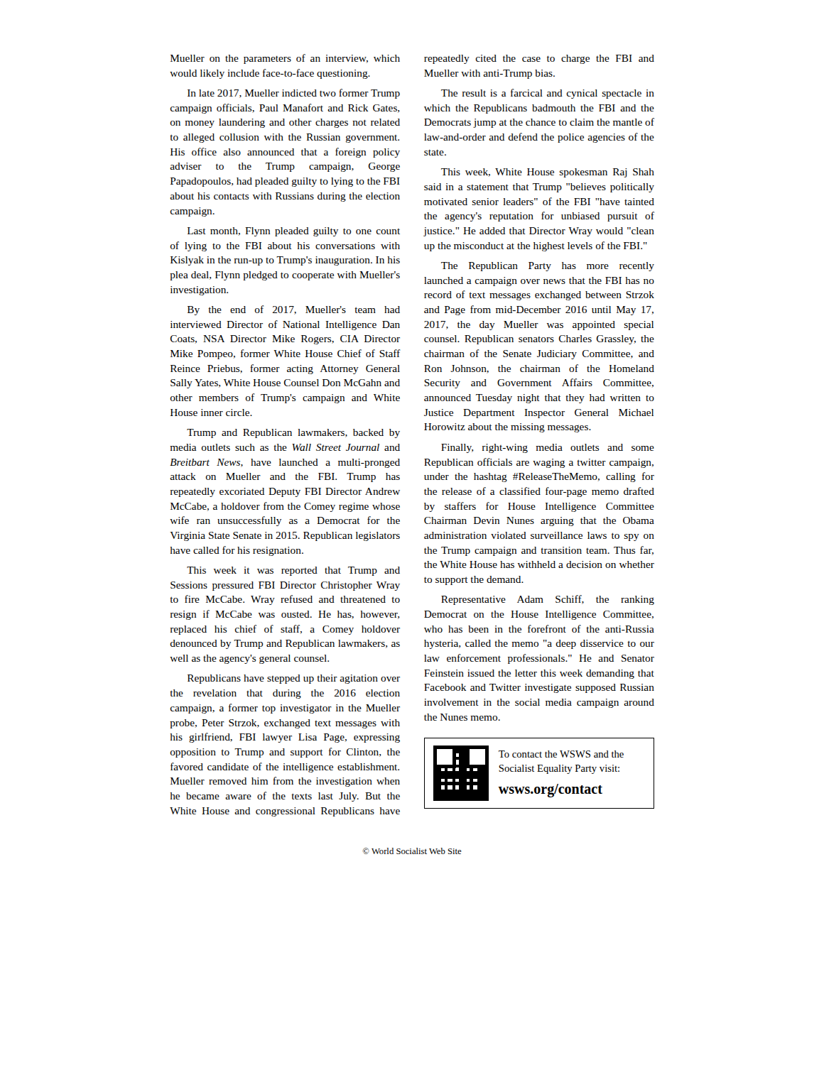Mueller on the parameters of an interview, which would likely include face-to-face questioning.
In late 2017, Mueller indicted two former Trump campaign officials, Paul Manafort and Rick Gates, on money laundering and other charges not related to alleged collusion with the Russian government. His office also announced that a foreign policy adviser to the Trump campaign, George Papadopoulos, had pleaded guilty to lying to the FBI about his contacts with Russians during the election campaign.
Last month, Flynn pleaded guilty to one count of lying to the FBI about his conversations with Kislyak in the run-up to Trump's inauguration. In his plea deal, Flynn pledged to cooperate with Mueller's investigation.
By the end of 2017, Mueller's team had interviewed Director of National Intelligence Dan Coats, NSA Director Mike Rogers, CIA Director Mike Pompeo, former White House Chief of Staff Reince Priebus, former acting Attorney General Sally Yates, White House Counsel Don McGahn and other members of Trump's campaign and White House inner circle.
Trump and Republican lawmakers, backed by media outlets such as the Wall Street Journal and Breitbart News, have launched a multi-pronged attack on Mueller and the FBI. Trump has repeatedly excoriated Deputy FBI Director Andrew McCabe, a holdover from the Comey regime whose wife ran unsuccessfully as a Democrat for the Virginia State Senate in 2015. Republican legislators have called for his resignation.
This week it was reported that Trump and Sessions pressured FBI Director Christopher Wray to fire McCabe. Wray refused and threatened to resign if McCabe was ousted. He has, however, replaced his chief of staff, a Comey holdover denounced by Trump and Republican lawmakers, as well as the agency's general counsel.
Republicans have stepped up their agitation over the revelation that during the 2016 election campaign, a former top investigator in the Mueller probe, Peter Strzok, exchanged text messages with his girlfriend, FBI lawyer Lisa Page, expressing opposition to Trump and support for Clinton, the favored candidate of the intelligence establishment. Mueller removed him from the investigation when he became aware of the texts last July. But the White House and congressional Republicans have repeatedly cited the case to charge the FBI and Mueller with anti-Trump bias.
The result is a farcical and cynical spectacle in which the Republicans badmouth the FBI and the Democrats jump at the chance to claim the mantle of law-and-order and defend the police agencies of the state.
This week, White House spokesman Raj Shah said in a statement that Trump "believes politically motivated senior leaders" of the FBI "have tainted the agency's reputation for unbiased pursuit of justice." He added that Director Wray would "clean up the misconduct at the highest levels of the FBI."
The Republican Party has more recently launched a campaign over news that the FBI has no record of text messages exchanged between Strzok and Page from mid-December 2016 until May 17, 2017, the day Mueller was appointed special counsel. Republican senators Charles Grassley, the chairman of the Senate Judiciary Committee, and Ron Johnson, the chairman of the Homeland Security and Government Affairs Committee, announced Tuesday night that they had written to Justice Department Inspector General Michael Horowitz about the missing messages.
Finally, right-wing media outlets and some Republican officials are waging a twitter campaign, under the hashtag #ReleaseTheMemo, calling for the release of a classified four-page memo drafted by staffers for House Intelligence Committee Chairman Devin Nunes arguing that the Obama administration violated surveillance laws to spy on the Trump campaign and transition team. Thus far, the White House has withheld a decision on whether to support the demand.
Representative Adam Schiff, the ranking Democrat on the House Intelligence Committee, who has been in the forefront of the anti-Russia hysteria, called the memo "a deep disservice to our law enforcement professionals." He and Senator Feinstein issued the letter this week demanding that Facebook and Twitter investigate supposed Russian involvement in the social media campaign around the Nunes memo.
To contact the WSWS and the
Socialist Equality Party visit: wsws.org/contact
© World Socialist Web Site